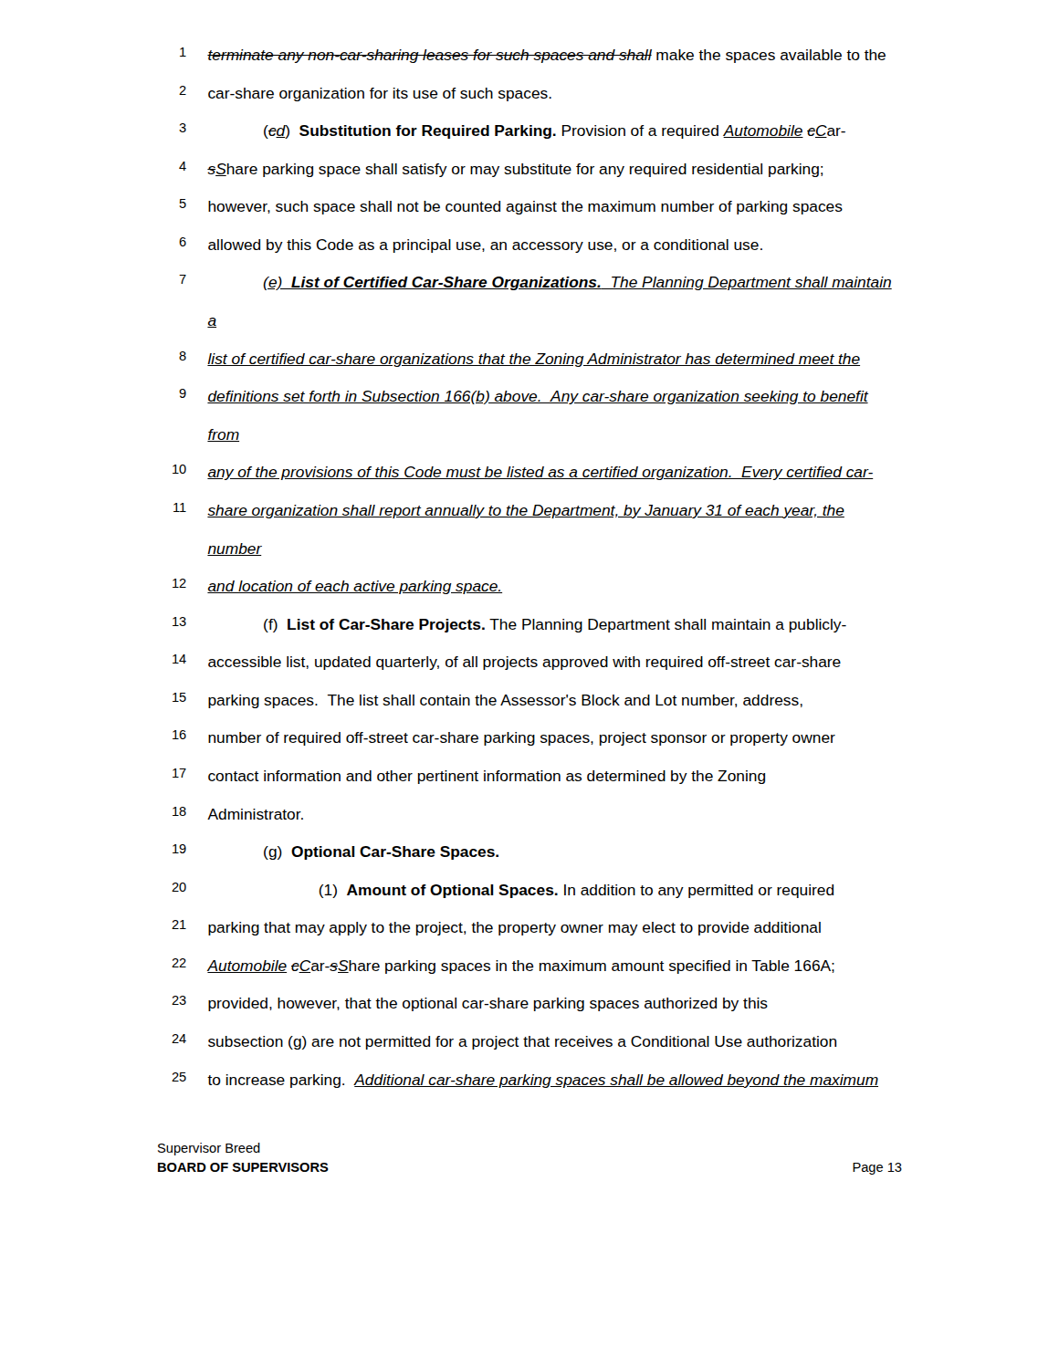terminate any non-car-sharing leases for such spaces and shall make the spaces available to the
car-share organization for its use of such spaces.
(cd) Substitution for Required Parking. Provision of a required Automobile cCar-
sShare parking space shall satisfy or may substitute for any required residential parking;
however, such space shall not be counted against the maximum number of parking spaces
allowed by this Code as a principal use, an accessory use, or a conditional use.
(e) List of Certified Car-Share Organizations. The Planning Department shall maintain a
list of certified car-share organizations that the Zoning Administrator has determined meet the
definitions set forth in Subsection 166(b) above. Any car-share organization seeking to benefit from
any of the provisions of this Code must be listed as a certified organization. Every certified car-
share organization shall report annually to the Department, by January 31 of each year, the number
and location of each active parking space.
(f) List of Car-Share Projects. The Planning Department shall maintain a publicly-
accessible list, updated quarterly, of all projects approved with required off-street car-share
parking spaces. The list shall contain the Assessor's Block and Lot number, address,
number of required off-street car-share parking spaces, project sponsor or property owner
contact information and other pertinent information as determined by the Zoning
Administrator.
(g) Optional Car-Share Spaces.
(1) Amount of Optional Spaces. In addition to any permitted or required
parking that may apply to the project, the property owner may elect to provide additional
Automobile cCar-sShare parking spaces in the maximum amount specified in Table 166A;
provided, however, that the optional car-share parking spaces authorized by this
subsection (g) are not permitted for a project that receives a Conditional Use authorization
to increase parking. Additional car-share parking spaces shall be allowed beyond the maximum
Supervisor Breed
BOARD OF SUPERVISORS
Page 13